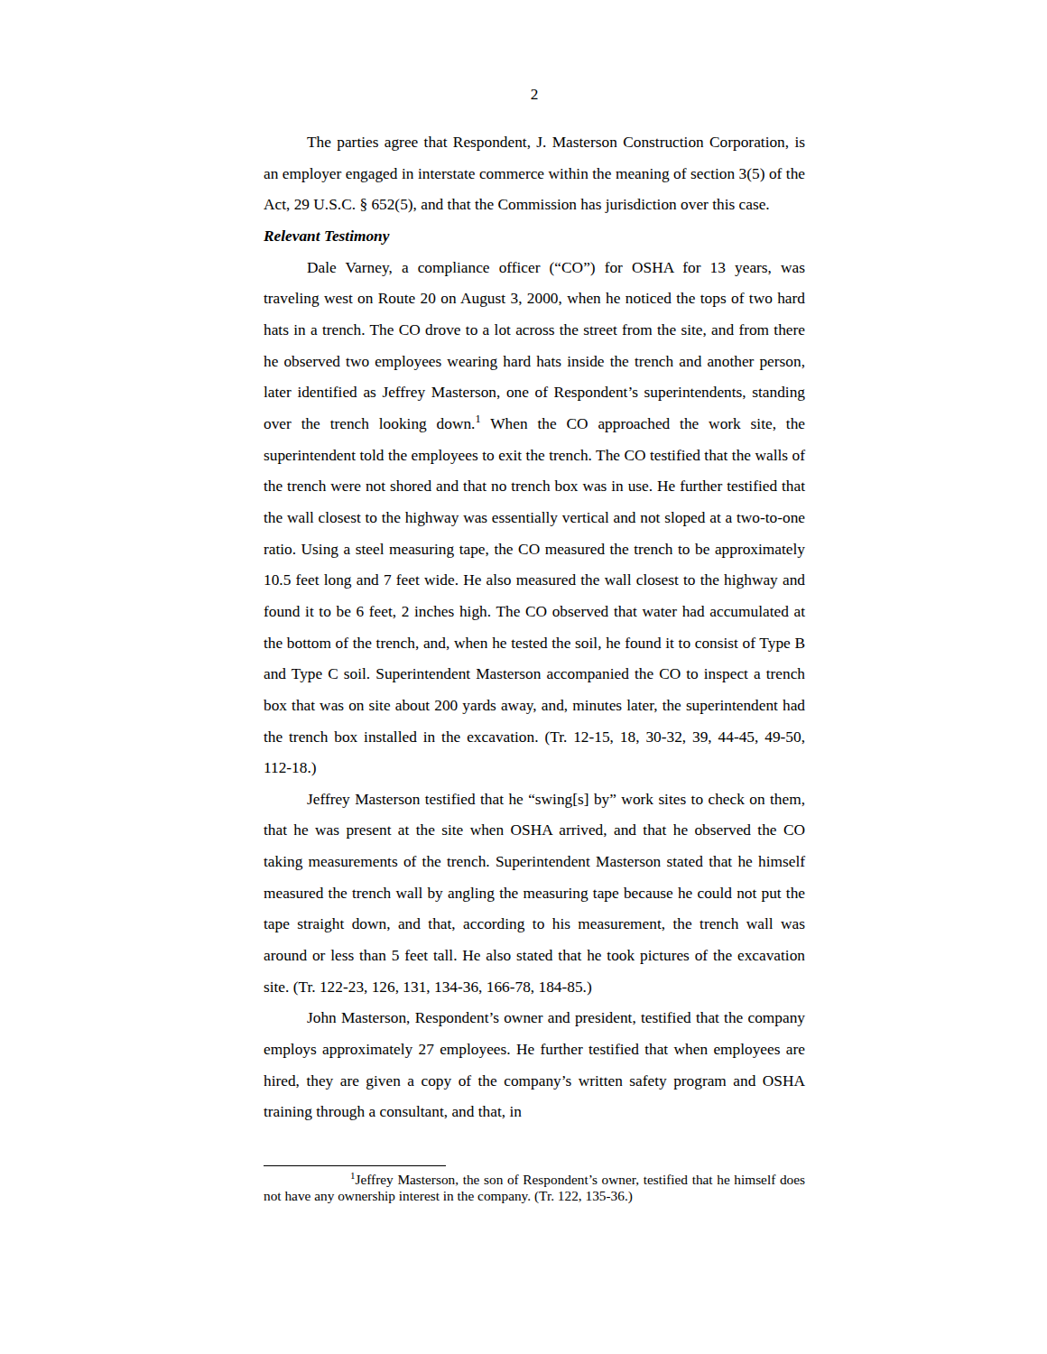2
The parties agree that Respondent, J. Masterson Construction Corporation, is an employer engaged in interstate commerce within the meaning of section 3(5) of the Act, 29 U.S.C. § 652(5), and that the Commission has jurisdiction over this case.
Relevant Testimony
Dale Varney, a compliance officer (“CO”) for OSHA for 13 years, was traveling west on Route 20 on August 3, 2000, when he noticed the tops of two hard hats in a trench. The CO drove to a lot across the street from the site, and from there he observed two employees wearing hard hats inside the trench and another person, later identified as Jeffrey Masterson, one of Respondent’s superintendents, standing over the trench looking down.1 When the CO approached the work site, the superintendent told the employees to exit the trench. The CO testified that the walls of the trench were not shored and that no trench box was in use. He further testified that the wall closest to the highway was essentially vertical and not sloped at a two-to-one ratio. Using a steel measuring tape, the CO measured the trench to be approximately 10.5 feet long and 7 feet wide. He also measured the wall closest to the highway and found it to be 6 feet, 2 inches high. The CO observed that water had accumulated at the bottom of the trench, and, when he tested the soil, he found it to consist of Type B and Type C soil. Superintendent Masterson accompanied the CO to inspect a trench box that was on site about 200 yards away, and, minutes later, the superintendent had the trench box installed in the excavation. (Tr. 12-15, 18, 30-32, 39, 44-45, 49-50, 112-18.)
Jeffrey Masterson testified that he “swing[s] by” work sites to check on them, that he was present at the site when OSHA arrived, and that he observed the CO taking measurements of the trench. Superintendent Masterson stated that he himself measured the trench wall by angling the measuring tape because he could not put the tape straight down, and that, according to his measurement, the trench wall was around or less than 5 feet tall. He also stated that he took pictures of the excavation site. (Tr. 122-23, 126, 131, 134-36, 166-78, 184-85.)
John Masterson, Respondent’s owner and president, testified that the company employs approximately 27 employees. He further testified that when employees are hired, they are given a copy of the company’s written safety program and OSHA training through a consultant, and that, in
1Jeffrey Masterson, the son of Respondent’s owner, testified that he himself does not have any ownership interest in the company. (Tr. 122, 135-36.)